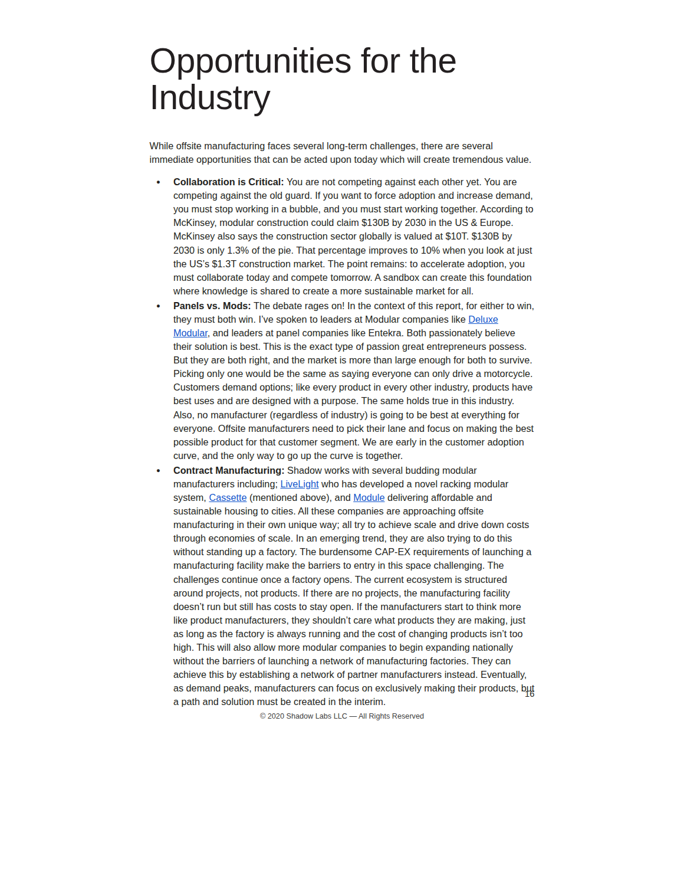Opportunities for the Industry
While offsite manufacturing faces several long-term challenges, there are several immediate opportunities that can be acted upon today which will create tremendous value.
Collaboration is Critical: You are not competing against each other yet. You are competing against the old guard. If you want to force adoption and increase demand, you must stop working in a bubble, and you must start working together. According to McKinsey, modular construction could claim $130B by 2030 in the US & Europe. McKinsey also says the construction sector globally is valued at $10T. $130B by 2030 is only 1.3% of the pie. That percentage improves to 10% when you look at just the US’s $1.3T construction market. The point remains: to accelerate adoption, you must collaborate today and compete tomorrow. A sandbox can create this foundation where knowledge is shared to create a more sustainable market for all.
Panels vs. Mods: The debate rages on! In the context of this report, for either to win, they must both win. I’ve spoken to leaders at Modular companies like Deluxe Modular, and leaders at panel companies like Entekra. Both passionately believe their solution is best. This is the exact type of passion great entrepreneurs possess. But they are both right, and the market is more than large enough for both to survive. Picking only one would be the same as saying everyone can only drive a motorcycle. Customers demand options; like every product in every other industry, products have best uses and are designed with a purpose. The same holds true in this industry. Also, no manufacturer (regardless of industry) is going to be best at everything for everyone. Offsite manufacturers need to pick their lane and focus on making the best possible product for that customer segment. We are early in the customer adoption curve, and the only way to go up the curve is together.
Contract Manufacturing: Shadow works with several budding modular manufacturers including; LiveLight who has developed a novel racking modular system, Cassette (mentioned above), and Module delivering affordable and sustainable housing to cities. All these companies are approaching offsite manufacturing in their own unique way; all try to achieve scale and drive down costs through economies of scale. In an emerging trend, they are also trying to do this without standing up a factory. The burdensome CAP-EX requirements of launching a manufacturing facility make the barriers to entry in this space challenging. The challenges continue once a factory opens. The current ecosystem is structured around projects, not products. If there are no projects, the manufacturing facility doesn’t run but still has costs to stay open. If the manufacturers start to think more like product manufacturers, they shouldn’t care what products they are making, just as long as the factory is always running and the cost of changing products isn’t too high. This will also allow more modular companies to begin expanding nationally without the barriers of launching a network of manufacturing factories. They can achieve this by establishing a network of partner manufacturers instead. Eventually, as demand peaks, manufacturers can focus on exclusively making their products, but a path and solution must be created in the interim.
16
© 2020 Shadow Labs LLC — All Rights Reserved